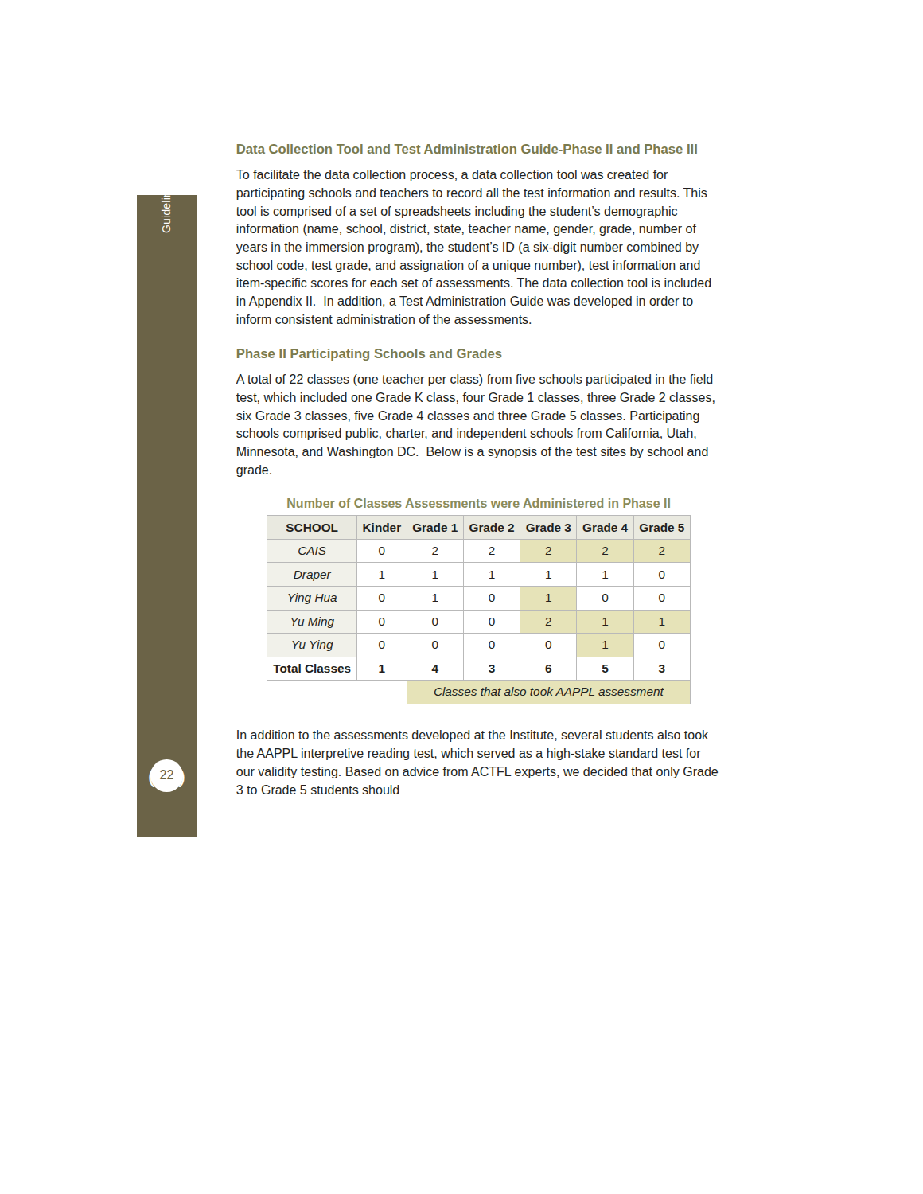Guidelines and Technical Report for Chinese Literacy Assessments
( )
22
Data Collection Tool and Test Administration Guide-Phase II and Phase III
To facilitate the data collection process, a data collection tool was created for participating schools and teachers to record all the test information and results. This tool is comprised of a set of spreadsheets including the student’s demographic information (name, school, district, state, teacher name, gender, grade, number of years in the immersion program), the student’s ID (a six-digit number combined by school code, test grade, and assignation of a unique number), test information and item-specific scores for each set of assessments. The data collection tool is included in Appendix II. In addition, a Test Administration Guide was developed in order to inform consistent administration of the assessments.
Phase II Participating Schools and Grades
A total of 22 classes (one teacher per class) from five schools participated in the field test, which included one Grade K class, four Grade 1 classes, three Grade 2 classes, six Grade 3 classes, five Grade 4 classes and three Grade 5 classes. Participating schools comprised public, charter, and independent schools from California, Utah, Minnesota, and Washington DC. Below is a synopsis of the test sites by school and grade.
Number of Classes Assessments were Administered in Phase II
| SCHOOL | Kinder | Grade 1 | Grade 2 | Grade 3 | Grade 4 | Grade 5 |
| --- | --- | --- | --- | --- | --- | --- |
| CAIS | 0 | 2 | 2 | 2 | 2 | 2 |
| Draper | 1 | 1 | 1 | 1 | 1 | 0 |
| Ying Hua | 0 | 1 | 0 | 1 | 0 | 0 |
| Yu Ming | 0 | 0 | 0 | 2 | 1 | 1 |
| Yu Ying | 0 | 0 | 0 | 0 | 1 | 0 |
| Total Classes | 1 | 4 | 3 | 6 | 5 | 3 |
| | | Classes that also took AAPPL assessment |
In addition to the assessments developed at the Institute, several students also took the AAPPL interpretive reading test, which served as a high-stake standard test for our validity testing. Based on advice from ACTFL experts, we decided that only Grade 3 to Grade 5 students should